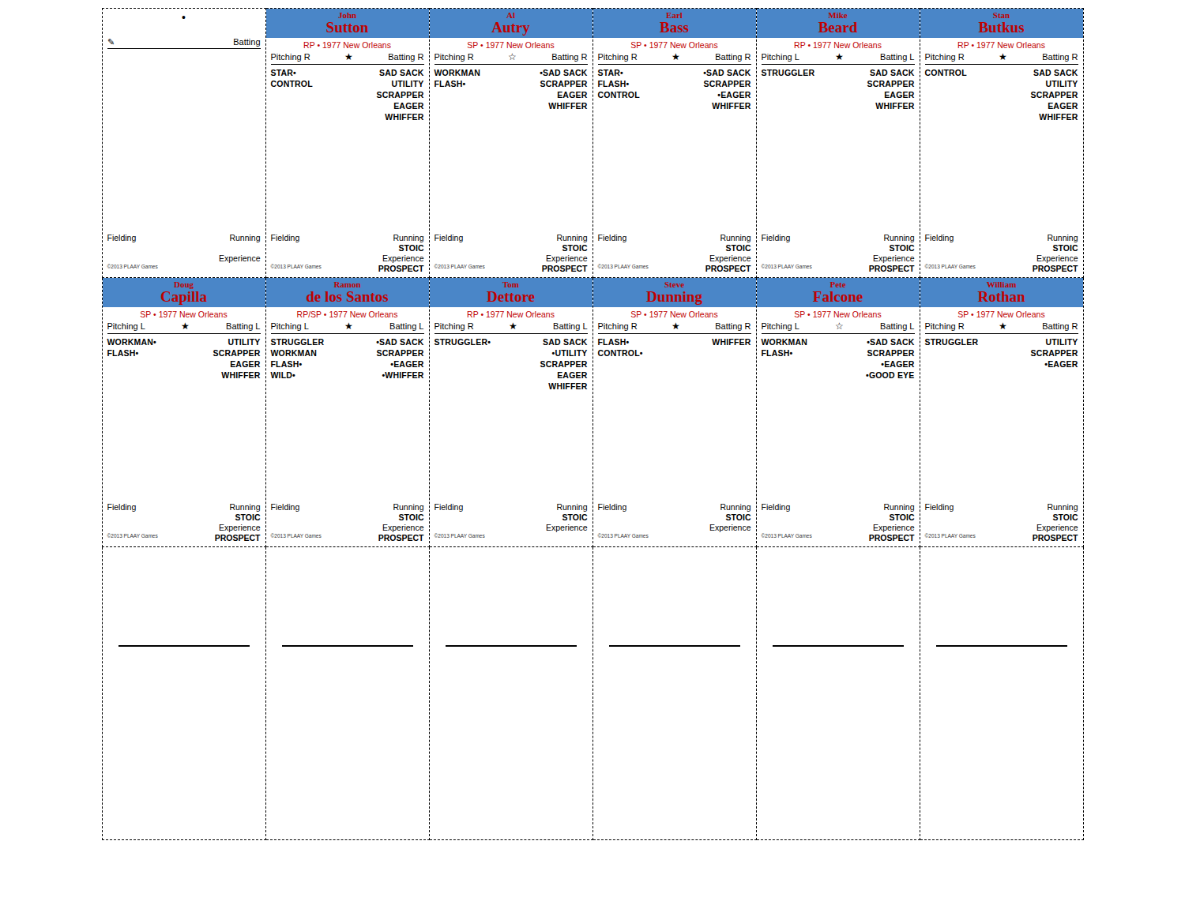| • ✎ Batting Fielding Running Experience ©2013 PLAAY Games | John Sutton RP • 1977 New Orleans Pitching R ★ Batting R / STAR• / SAD SACK / / CONTROL / UTILITY / / / SCRAPPER / / / EAGER / / / WHIFFER / Fielding Running STOIC Experience ©2013 PLAAY Games PROSPECT | Al Autry SP • 1977 New Orleans Pitching R ☆ Batting R / WORKMAN / •SAD SACK / / FLASH• / SCRAPPER / / / EAGER / / / WHIFFER / Fielding Running STOIC Experience ©2013 PLAAY Games PROSPECT | Earl Bass SP • 1977 New Orleans Pitching R ★ Batting R / STAR• / •SAD SACK / / FLASH• / SCRAPPER / / CONTROL / •EAGER / / / WHIFFER / Fielding Running STOIC Experience ©2013 PLAAY Games PROSPECT | Mike Beard RP • 1977 New Orleans Pitching L ★ Batting L / STRUGGLER / SAD SACK / / / SCRAPPER / / / EAGER / / / WHIFFER / Fielding Running STOIC Experience ©2013 PLAAY Games PROSPECT | Stan Butkus RP • 1977 New Orleans Pitching R ★ Batting R / CONTROL / SAD SACK / / / UTILITY / / / SCRAPPER / / / EAGER / / / WHIFFER / Fielding Running STOIC Experience ©2013 PLAAY Games PROSPECT |
| Doug Capilla SP • 1977 New Orleans Pitching L ★ Batting L / WORKMAN• / UTILITY / / FLASH• / SCRAPPER / / / EAGER / / / WHIFFER / Fielding Running STOIC Experience ©2013 PLAAY Games PROSPECT | Ramon de los Santos RP/SP • 1977 New Orleans Pitching L ★ Batting L / STRUGGLER / •SAD SACK / / WORKMAN / SCRAPPER / / FLASH• / •EAGER / / WILD• / •WHIFFER / Fielding Running STOIC Experience ©2013 PLAAY Games PROSPECT | Tom Dettore RP • 1977 New Orleans Pitching R ★ Batting L / STRUGGLER• / SAD SACK / / / •UTILITY / / / SCRAPPER / / / EAGER / / / WHIFFER / Fielding Running STOIC Experience ©2013 PLAAY Games | Steve Dunning SP • 1977 New Orleans Pitching R ★ Batting R / FLASH• / WHIFFER / / CONTROL• / / Fielding Running STOIC Experience ©2013 PLAAY Games | Pete Falcone SP • 1977 New Orleans Pitching L ☆ Batting L / WORKMAN / •SAD SACK / / FLASH• / SCRAPPER / / / •EAGER / / / •GOOD EYE / Fielding Running STOIC Experience ©2013 PLAAY Games PROSPECT | William Rothan SP • 1977 New Orleans Pitching R ★ Batting R / STRUGGLER / UTILITY / / / SCRAPPER / / / •EAGER / Fielding Running STOIC Experience ©2013 PLAAY Games PROSPECT |